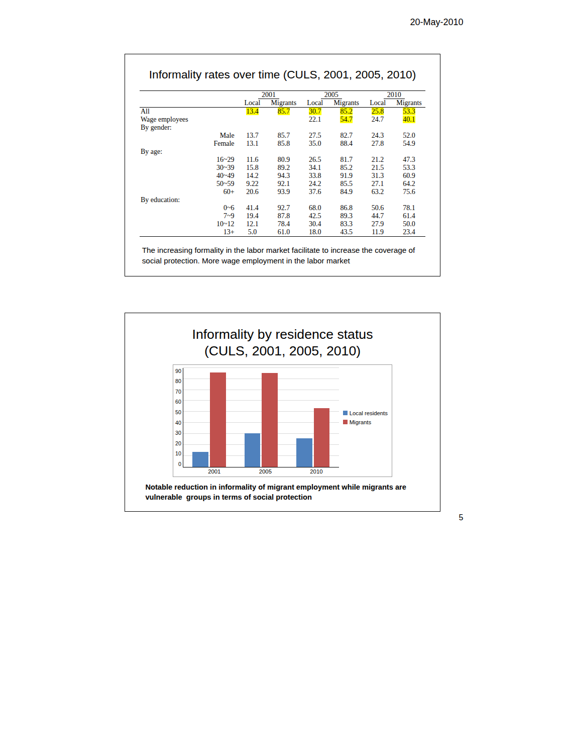20-May-2010
Informality rates over time (CULS, 2001, 2005, 2010)
| | | 2001 | 2005 | 2010 |
| | | Local | Migrants | Local | Migrants | Local | Migrants |
| All | | 13.4 | 85.7 | 30.7 | 85.2 | 25.8 | 53.3 |
| Wage employees | | | | 22.1 | 54.7 | 24.7 | 40.1 |
| By gender: | | | | | | | |
| | Male | 13.7 | 85.7 | 27.5 | 82.7 | 24.3 | 52.0 |
| | Female | 13.1 | 85.8 | 35.0 | 88.4 | 27.8 | 54.9 |
| By age: | | | | | | | |
| | 16~29 | 11.6 | 80.9 | 26.5 | 81.7 | 21.2 | 47.3 |
| | 30~39 | 15.8 | 89.2 | 34.1 | 85.2 | 21.5 | 53.3 |
| | 40~49 | 14.2 | 94.3 | 33.8 | 91.9 | 31.3 | 60.9 |
| | 50~59 | 9.22 | 92.1 | 24.2 | 85.5 | 27.1 | 64.2 |
| | 60+ | 20.6 | 93.9 | 37.6 | 84.9 | 63.2 | 75.6 |
| By education: | | | | | | | |
| | 0~6 | 41.4 | 92.7 | 68.0 | 86.8 | 50.6 | 78.1 |
| | 7~9 | 19.4 | 87.8 | 42.5 | 89.3 | 44.7 | 61.4 |
| | 10~12 | 12.1 | 78.4 | 30.4 | 83.3 | 27.9 | 50.0 |
| | 13+ | 5.0 | 61.0 | 18.0 | 43.5 | 11.9 | 23.4 |
The increasing formality in the labor market facilitate to increase the coverage of social protection. More wage employment in the labor market
Informality by residence status
(CULS, 2001, 2005, 2010)
9080706050 403020100
Local residents
Migrants
200120052010
Notable reduction in informality of migrant employment while migrants are
vulnerable groups in terms of social protection
5